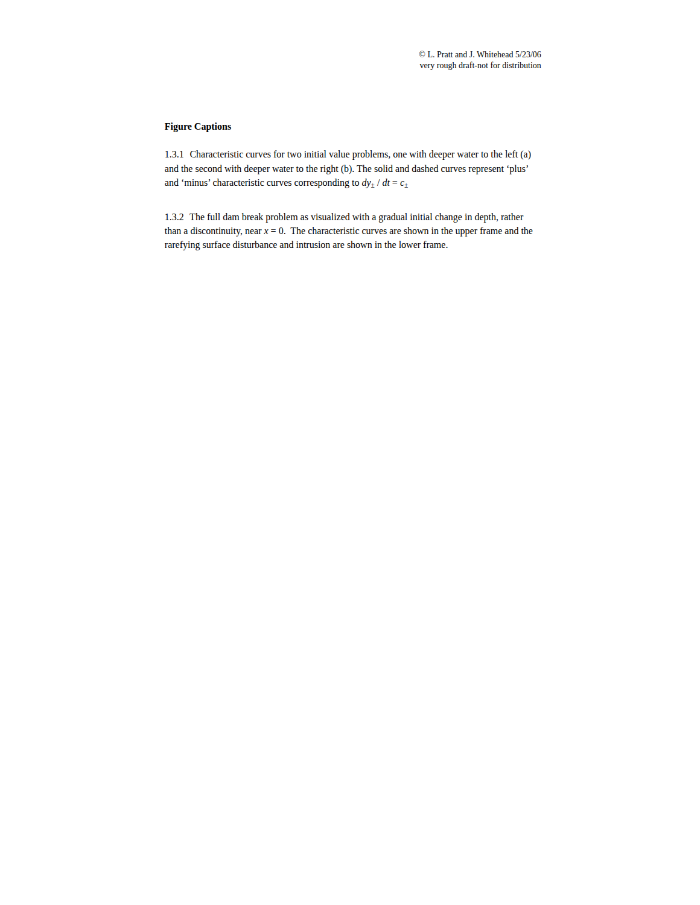© L. Pratt and J. Whitehead 5/23/06
very rough draft-not for distribution
Figure Captions
1.3.1 Characteristic curves for two initial value problems, one with deeper water to the left (a) and the second with deeper water to the right (b). The solid and dashed curves represent ‘plus’ and ‘minus’ characteristic curves corresponding to dy± / dt = c±
1.3.2 The full dam break problem as visualized with a gradual initial change in depth, rather than a discontinuity, near x = 0. The characteristic curves are shown in the upper frame and the rarefying surface disturbance and intrusion are shown in the lower frame.